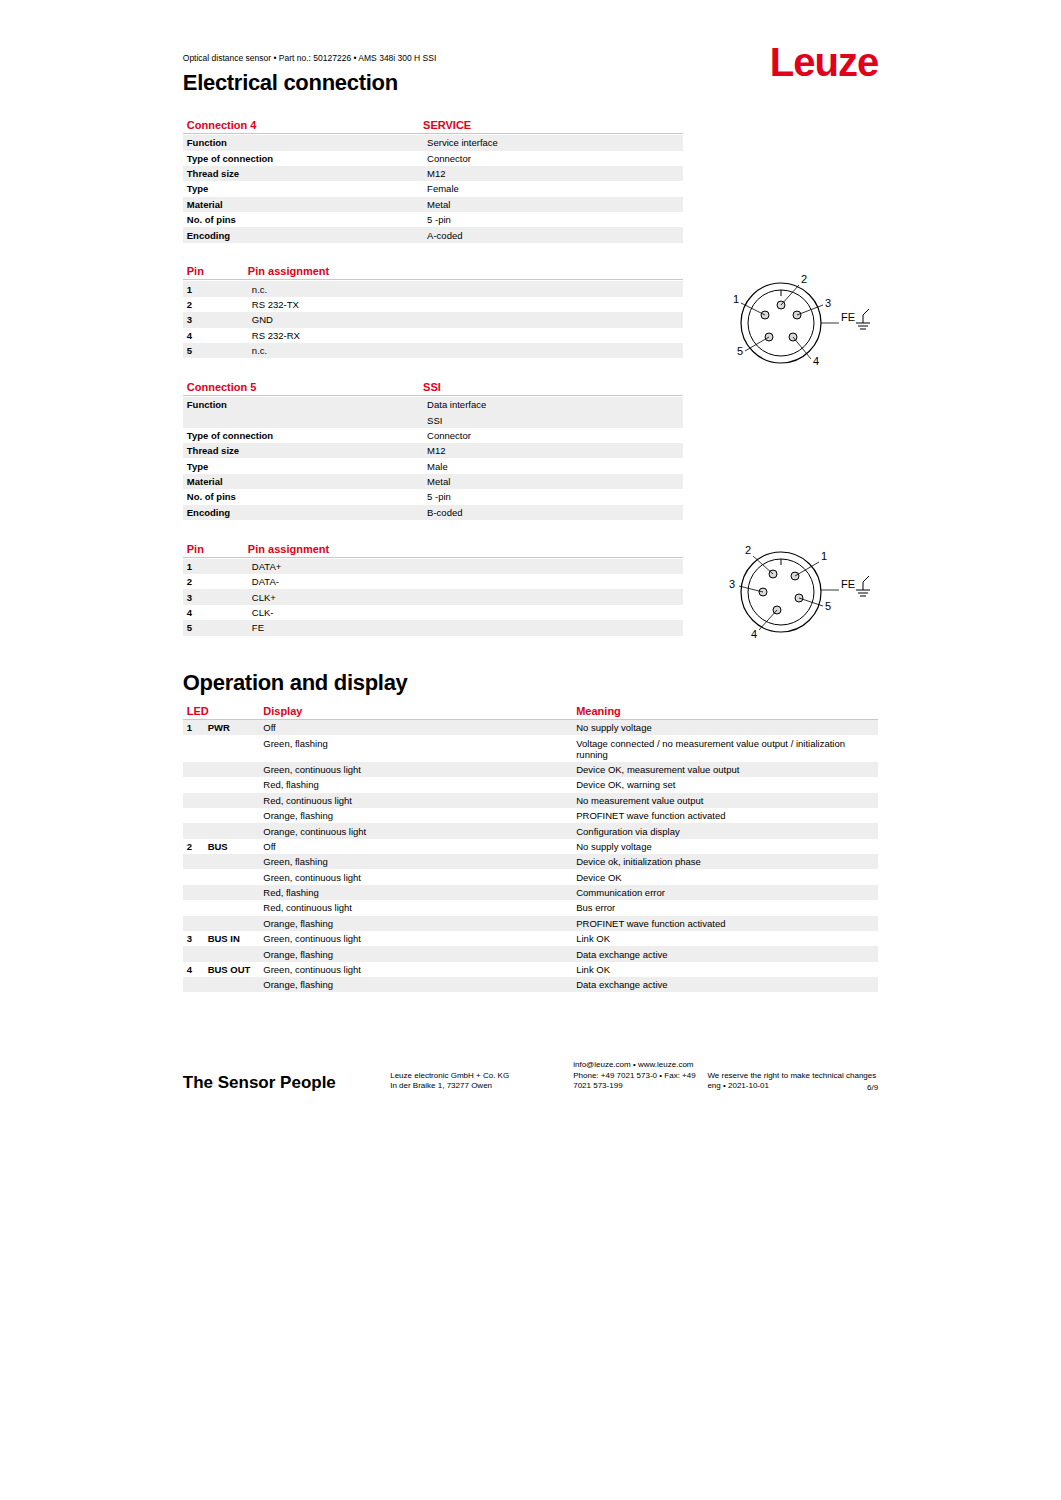Optical distance sensor • Part no.: 50127226 • AMS 348i 300 H SSI
Leuze
Electrical connection
Connection 4
SERVICE
| Function | Service interface |
| Type of connection | Connector |
| Thread size | M12 |
| Type | Female |
| Material | Metal |
| No. of pins | 5 -pin |
| Encoding | A-coded |
Pin
Pin assignment
| 1 | n.c. |
| 2 | RS 232-TX |
| 3 | GND |
| 4 | RS 232-RX |
| 5 | n.c. |
2 1 3 5 4 FE
Connection 5
SSI
| Function | Data interface |
| | SSI |
| Type of connection | Connector |
| Thread size | M12 |
| Type | Male |
| Material | Metal |
| No. of pins | 5 -pin |
| Encoding | B-coded |
Pin
Pin assignment
| 1 | DATA+ |
| 2 | DATA- |
| 3 | CLK+ |
| 4 | CLK- |
| 5 | FE |
1 2 3 4 5 FE
Operation and display
| LED | Display | Meaning |
| --- | --- | --- |
| 1 | PWR | Off | No supply voltage |
| | | Green, flashing | Voltage connected / no measurement value output / initialization running |
| | | Green, continuous light | Device OK, measurement value output |
| | | Red, flashing | Device OK, warning set |
| | | Red, continuous light | No measurement value output |
| | | Orange, flashing | PROFINET wave function activated |
| | | Orange, continuous light | Configuration via display |
| 2 | BUS | Off | No supply voltage |
| | | Green, flashing | Device ok, initialization phase |
| | | Green, continuous light | Device OK |
| | | Red, flashing | Communication error |
| | | Red, continuous light | Bus error |
| | | Orange, flashing | PROFINET wave function activated |
| 3 | BUS IN | Green, continuous light | Link OK |
| | | Orange, flashing | Data exchange active |
| 4 | BUS OUT | Green, continuous light | Link OK |
| | | Orange, flashing | Data exchange active |
The Sensor People
Leuze electronic GmbH + Co. KG
In der Braike 1, 73277 Owen
info@leuze.com • www.leuze.com
Phone: +49 7021 573-0 • Fax: +49 7021 573-199
We reserve the right to make technical changes
eng • 2021-10-01
6/9